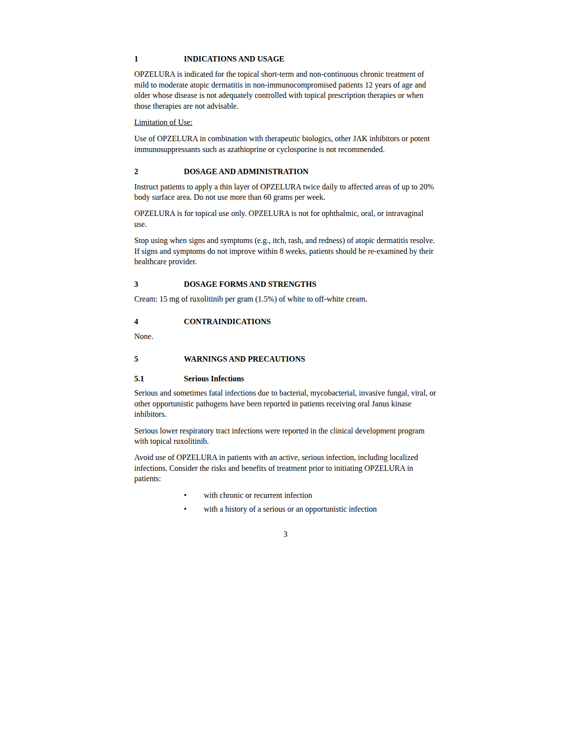1 INDICATIONS AND USAGE
OPZELURA is indicated for the topical short-term and non-continuous chronic treatment of mild to moderate atopic dermatitis in non-immunocompromised patients 12 years of age and older whose disease is not adequately controlled with topical prescription therapies or when those therapies are not advisable.
Limitation of Use:
Use of OPZELURA in combination with therapeutic biologics, other JAK inhibitors or potent immunosuppressants such as azathioprine or cyclosporine is not recommended.
2 DOSAGE AND ADMINISTRATION
Instruct patients to apply a thin layer of OPZELURA twice daily to affected areas of up to 20% body surface area. Do not use more than 60 grams per week.
OPZELURA is for topical use only. OPZELURA is not for ophthalmic, oral, or intravaginal use.
Stop using when signs and symptoms (e.g., itch, rash, and redness) of atopic dermatitis resolve. If signs and symptoms do not improve within 8 weeks, patients should be re-examined by their healthcare provider.
3 DOSAGE FORMS AND STRENGTHS
Cream: 15 mg of ruxolitinib per gram (1.5%) of white to off-white cream.
4 CONTRAINDICATIONS
None.
5 WARNINGS AND PRECAUTIONS
5.1 Serious Infections
Serious and sometimes fatal infections due to bacterial, mycobacterial, invasive fungal, viral, or other opportunistic pathogens have been reported in patients receiving oral Janus kinase inhibitors.
Serious lower respiratory tract infections were reported in the clinical development program with topical ruxolitinib.
Avoid use of OPZELURA in patients with an active, serious infection, including localized infections. Consider the risks and benefits of treatment prior to initiating OPZELURA in patients:
with chronic or recurrent infection
with a history of a serious or an opportunistic infection
3